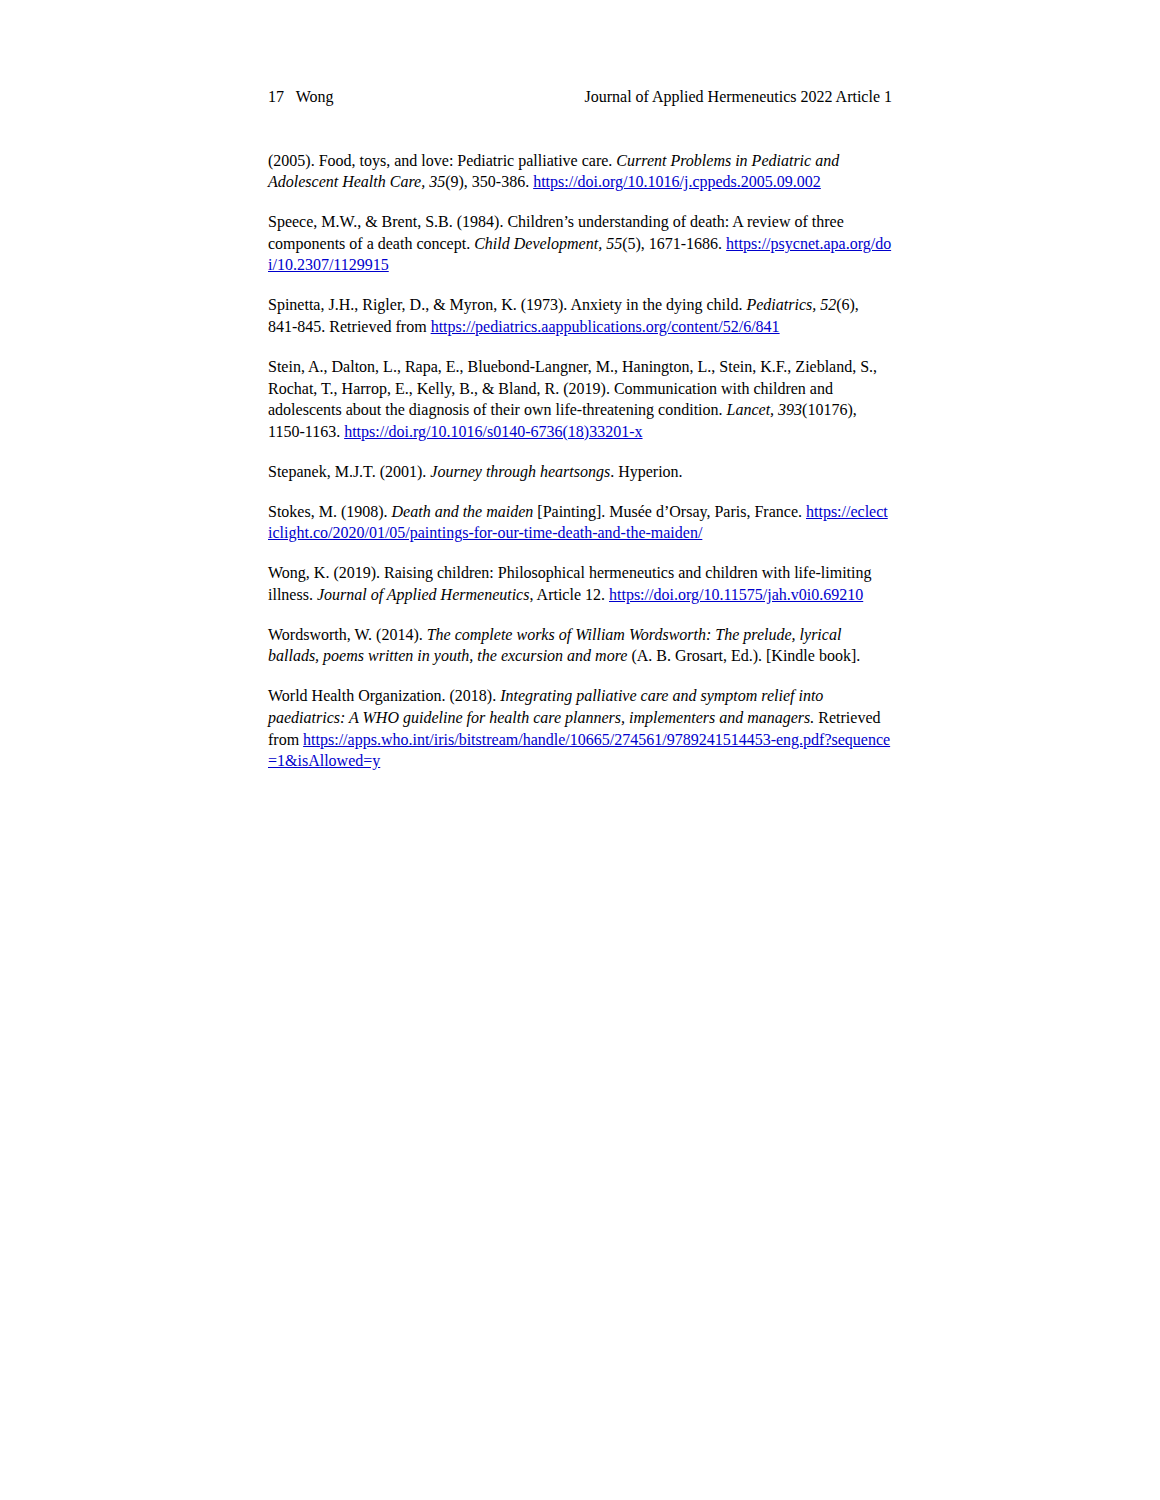17 Wong Journal of Applied Hermeneutics 2022 Article 1
(2005). Food, toys, and love: Pediatric palliative care. Current Problems in Pediatric and Adolescent Health Care, 35(9), 350-386. https://doi.org/10.1016/j.cppeds.2005.09.002
Speece, M.W., & Brent, S.B. (1984). Children’s understanding of death: A review of three components of a death concept. Child Development, 55(5), 1671-1686. https://psycnet.apa.org/doi/10.2307/1129915
Spinetta, J.H., Rigler, D., & Myron, K. (1973). Anxiety in the dying child. Pediatrics, 52(6), 841-845. Retrieved from https://pediatrics.aappublications.org/content/52/6/841
Stein, A., Dalton, L., Rapa, E., Bluebond-Langner, M., Hanington, L., Stein, K.F., Ziebland, S., Rochat, T., Harrop, E., Kelly, B., & Bland, R. (2019). Communication with children and adolescents about the diagnosis of their own life-threatening condition. Lancet, 393(10176), 1150-1163. https://doi.rg/10.1016/s0140-6736(18)33201-x
Stepanek, M.J.T. (2001). Journey through heartsongs. Hyperion.
Stokes, M. (1908). Death and the maiden [Painting]. Musée d’Orsay, Paris, France. https://eclecticlight.co/2020/01/05/paintings-for-our-time-death-and-the-maiden/
Wong, K. (2019). Raising children: Philosophical hermeneutics and children with life-limiting illness. Journal of Applied Hermeneutics, Article 12. https://doi.org/10.11575/jah.v0i0.69210
Wordsworth, W. (2014). The complete works of William Wordsworth: The prelude, lyrical ballads, poems written in youth, the excursion and more (A. B. Grosart, Ed.). [Kindle book].
World Health Organization. (2018). Integrating palliative care and symptom relief into paediatrics: A WHO guideline for health care planners, implementers and managers. Retrieved from https://apps.who.int/iris/bitstream/handle/10665/274561/9789241514453-eng.pdf?sequence=1&isAllowed=y